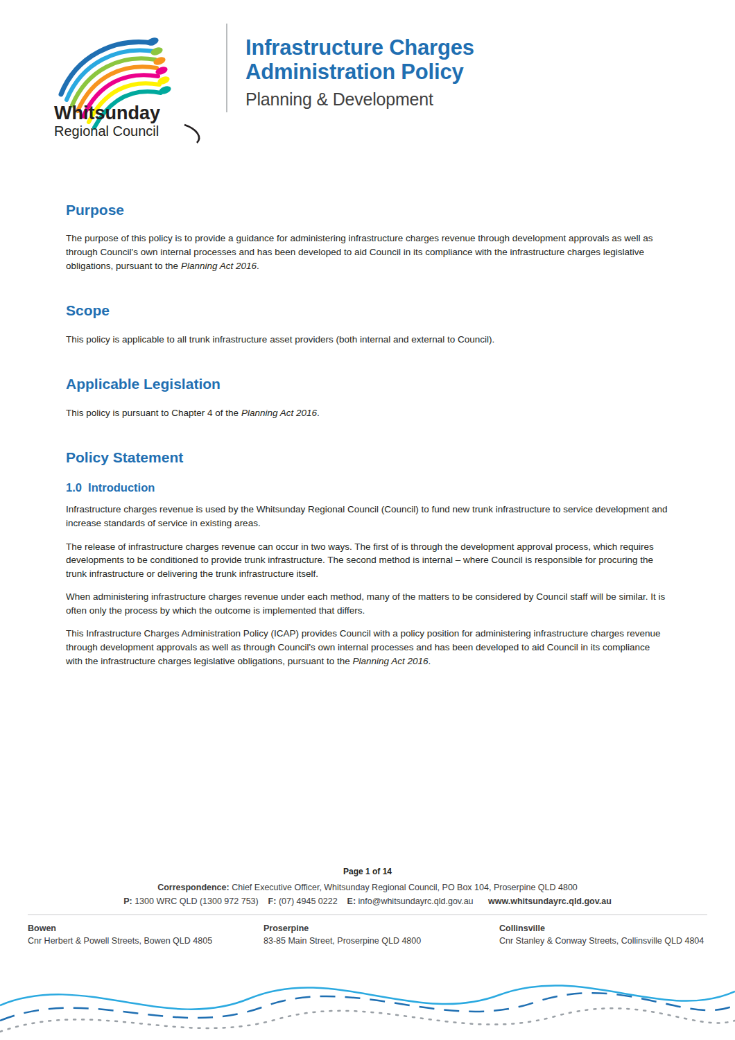Whitsunday Regional Council
Infrastructure Charges
Administration Policy
Planning & Development
Purpose
The purpose of this policy is to provide a guidance for administering infrastructure charges revenue through development approvals as well as through Council's own internal processes and has been developed to aid Council in its compliance with the infrastructure charges legislative obligations, pursuant to the Planning Act 2016.
Scope
This policy is applicable to all trunk infrastructure asset providers (both internal and external to Council).
Applicable Legislation
This policy is pursuant to Chapter 4 of the Planning Act 2016.
Policy Statement
1.0 Introduction
Infrastructure charges revenue is used by the Whitsunday Regional Council (Council) to fund new trunk infrastructure to service development and increase standards of service in existing areas.
The release of infrastructure charges revenue can occur in two ways. The first of is through the development approval process, which requires developments to be conditioned to provide trunk infrastructure. The second method is internal – where Council is responsible for procuring the trunk infrastructure or delivering the trunk infrastructure itself.
When administering infrastructure charges revenue under each method, many of the matters to be considered by Council staff will be similar. It is often only the process by which the outcome is implemented that differs.
This Infrastructure Charges Administration Policy (ICAP) provides Council with a policy position for administering infrastructure charges revenue through development approvals as well as through Council's own internal processes and has been developed to aid Council in its compliance with the infrastructure charges legislative obligations, pursuant to the Planning Act 2016.
Page 1 of 14
Correspondence: Chief Executive Officer, Whitsunday Regional Council, PO Box 104, Proserpine QLD 4800
P: 1300 WRC QLD (1300 972 753) F: (07) 4945 0222 E: info@whitsundayrc.qld.gov.au www.whitsundayrc.qld.gov.au
Bowen Cnr Herbert & Powell Streets, Bowen QLD 4805
Proserpine 83-85 Main Street, Proserpine QLD 4800
Collinsville Cnr Stanley & Conway Streets, Collinsville QLD 4804